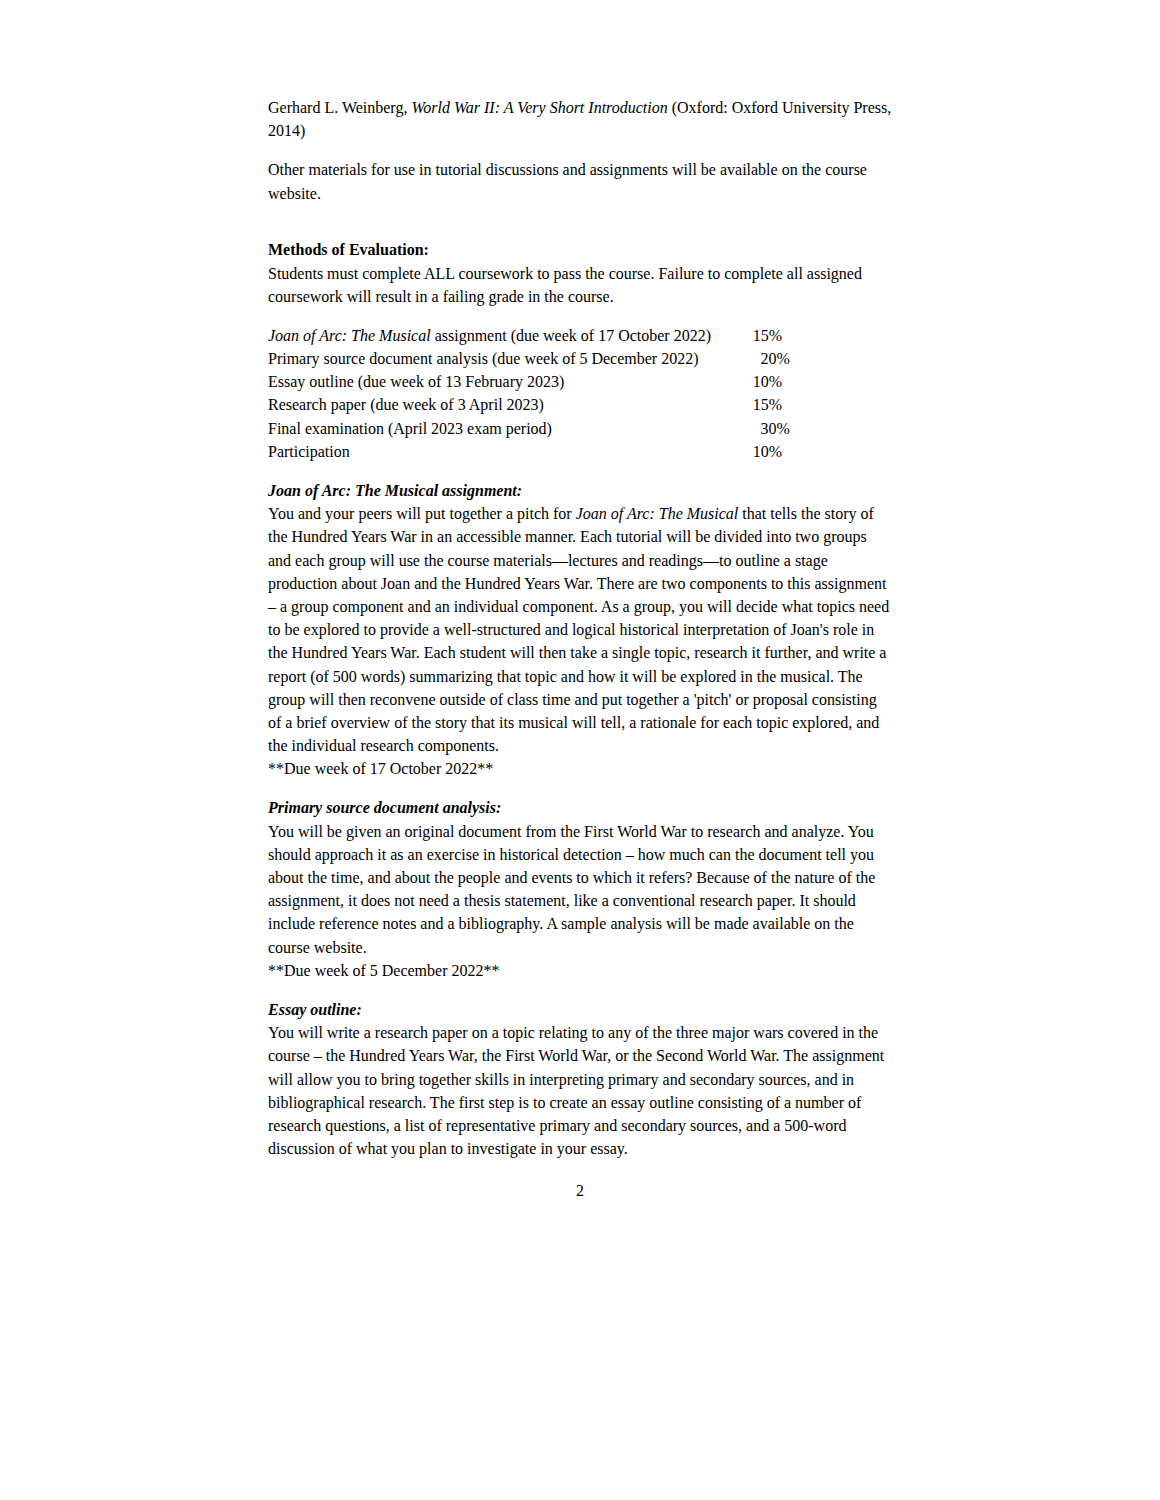Gerhard L. Weinberg, World War II: A Very Short Introduction (Oxford: Oxford University Press, 2014)
Other materials for use in tutorial discussions and assignments will be available on the course website.
Methods of Evaluation:
Students must complete ALL coursework to pass the course. Failure to complete all assigned coursework will result in a failing grade in the course.
Joan of Arc: The Musical assignment (due week of 17 October 2022) 15%
Primary source document analysis (due week of 5 December 2022) 20%
Essay outline (due week of 13 February 2023) 10%
Research paper (due week of 3 April 2023) 15%
Final examination (April 2023 exam period) 30%
Participation 10%
Joan of Arc: The Musical assignment:
You and your peers will put together a pitch for Joan of Arc: The Musical that tells the story of the Hundred Years War in an accessible manner. Each tutorial will be divided into two groups and each group will use the course materials—lectures and readings—to outline a stage production about Joan and the Hundred Years War. There are two components to this assignment – a group component and an individual component. As a group, you will decide what topics need to be explored to provide a well-structured and logical historical interpretation of Joan's role in the Hundred Years War. Each student will then take a single topic, research it further, and write a report (of 500 words) summarizing that topic and how it will be explored in the musical. The group will then reconvene outside of class time and put together a 'pitch' or proposal consisting of a brief overview of the story that its musical will tell, a rationale for each topic explored, and the individual research components.
**Due week of 17 October 2022**
Primary source document analysis:
You will be given an original document from the First World War to research and analyze. You should approach it as an exercise in historical detection – how much can the document tell you about the time, and about the people and events to which it refers? Because of the nature of the assignment, it does not need a thesis statement, like a conventional research paper. It should include reference notes and a bibliography. A sample analysis will be made available on the course website.
**Due week of 5 December 2022**
Essay outline:
You will write a research paper on a topic relating to any of the three major wars covered in the course – the Hundred Years War, the First World War, or the Second World War. The assignment will allow you to bring together skills in interpreting primary and secondary sources, and in bibliographical research. The first step is to create an essay outline consisting of a number of research questions, a list of representative primary and secondary sources, and a 500-word discussion of what you plan to investigate in your essay.
2